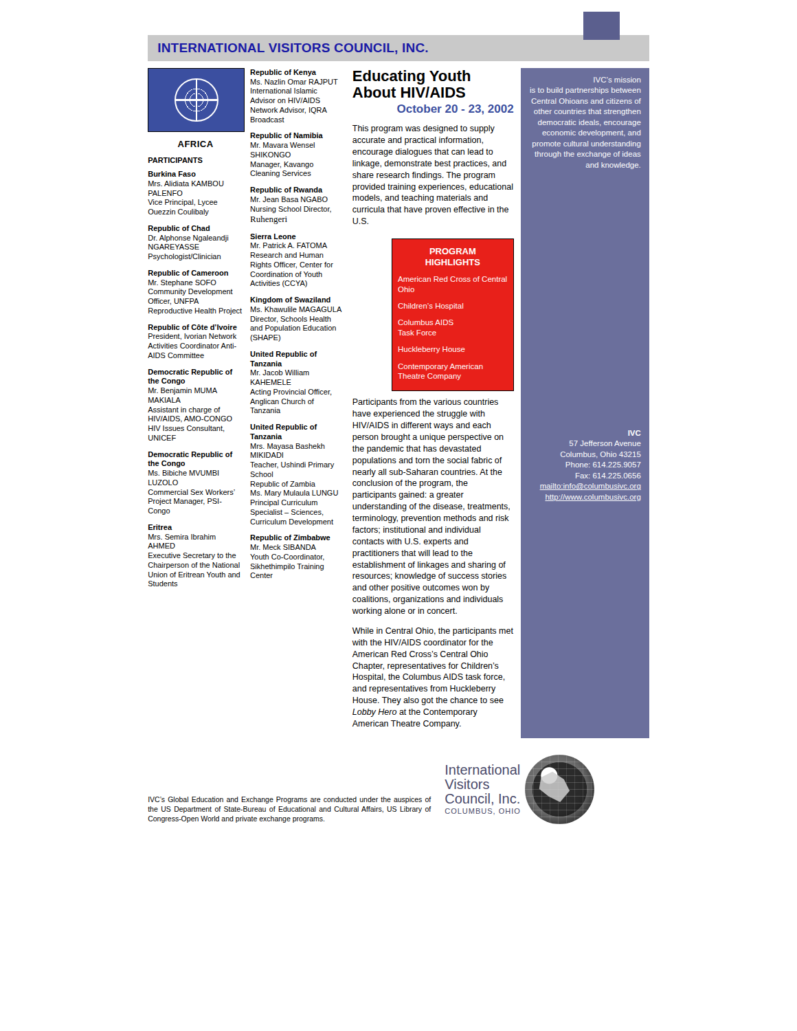INTERNATIONAL VISITORS COUNCIL, INC.
AFRICA
PARTICIPANTS
Burkina Faso
Mrs. Alidiata KAMBOU PALENFO
Vice Principal, Lycee Ouezzin Coulibaly
Republic of Chad
Dr. Alphonse Ngaleandji NGAREYASSE
Psychologist/Clinician
Republic of Cameroon
Mr. Stephane SOFO
Community Development Officer, UNFPA Reproductive Health Project
Republic of Côte d’Ivoire
President, Ivorian Network
Activities Coordinator Anti-AIDS Committee
Democratic Republic of the Congo
Mr. Benjamin MUMA MAKIALA
Assistant in charge of HIV/AIDS, AMO-CONGO
HIV Issues Consultant, UNICEF
Democratic Republic of the Congo
Ms. Bibiche MVUMBI LUZOLO
Commercial Sex Workers’ Project Manager, PSI-Congo
Eritrea
Mrs. Semira Ibrahim AHMED
Executive Secretary to the Chairperson of the National Union of Eritrean Youth and Students
Republic of Kenya
Ms. Nazlin Omar RAJPUT
International Islamic Advisor on HIV/AIDS
Network Advisor, IQRA Broadcast
Republic of Namibia
Mr. Mavara Wensel SHIKONGO
Manager, Kavango Cleaning Services
Republic of Rwanda
Mr. Jean Basa NGABO
Nursing School Director, Ruhengeri
Sierra Leone
Mr. Patrick A. FATOMA
Research and Human Rights Officer, Center for Coordination of Youth Activities (CCYA)
Kingdom of Swaziland
Ms. Khawulile MAGAGULA
Director, Schools Health and Population Education (SHAPE)
United Republic of Tanzania
Mr. Jacob William KAHEMELE
Acting Provincial Officer, Anglican Church of Tanzania
United Republic of Tanzania
Mrs. Mayasa Bashekh MIKIDADI
Teacher, Ushindi Primary School
Republic of Zambia
Ms. Mary Mulaula LUNGU
Principal Curriculum Specialist – Sciences, Curriculum Development
Republic of Zimbabwe
Mr. Meck SIBANDA
Youth Co-Coordinator, Sikhethimpilo Training Center
Educating Youth About HIV/AIDS
October 20 - 23, 2002
This program was designed to supply accurate and practical information, encourage dialogues that can lead to linkage, demonstrate best practices, and share research findings. The program provided training experiences, educational models, and teaching materials and curricula that have proven effective in the U.S.
PROGRAM
HIGHLIGHTS
American Red Cross of Central Ohio
Children’s Hospital
Columbus AIDS
Task Force
Huckleberry House
Contemporary American Theatre Company
Participants from the various countries have experienced the struggle with HIV/AIDS in different ways and each person brought a unique perspective on the pandemic that has devastated populations and torn the social fabric of nearly all sub-Saharan countries. At the conclusion of the program, the participants gained: a greater understanding of the disease, treatments, terminology, prevention methods and risk factors; institutional and individual contacts with U.S. experts and practitioners that will lead to the establishment of linkages and sharing of resources; knowledge of success stories and other positive outcomes won by coalitions, organizations and individuals working alone or in concert.
While in Central Ohio, the participants met with the HIV/AIDS coordinator for the American Red Cross’s Central Ohio Chapter, representatives for Children’s Hospital, the Columbus AIDS task force, and representatives from Huckleberry House. They also got the chance to see Lobby Hero at the Contemporary American Theatre Company.
IVC’s mission
is to build partnerships between Central Ohioans and citizens of other countries that strengthen democratic ideals, encourage economic development, and promote cultural understanding through the exchange of ideas and knowledge.
IVC
57 Jefferson Avenue
Columbus, Ohio 43215
Phone: 614.225.9057
Fax: 614.225.0656
mailto:info@columbusivc.org
http://www.columbusivc.org
IVC’s Global Education and Exchange Programs are conducted under the auspices of the US Department of State-Bureau of Educational and Cultural Affairs, US Library of Congress-Open World and private exchange programs.
International
Visitors
Council, Inc.
COLUMBUS, OHIO